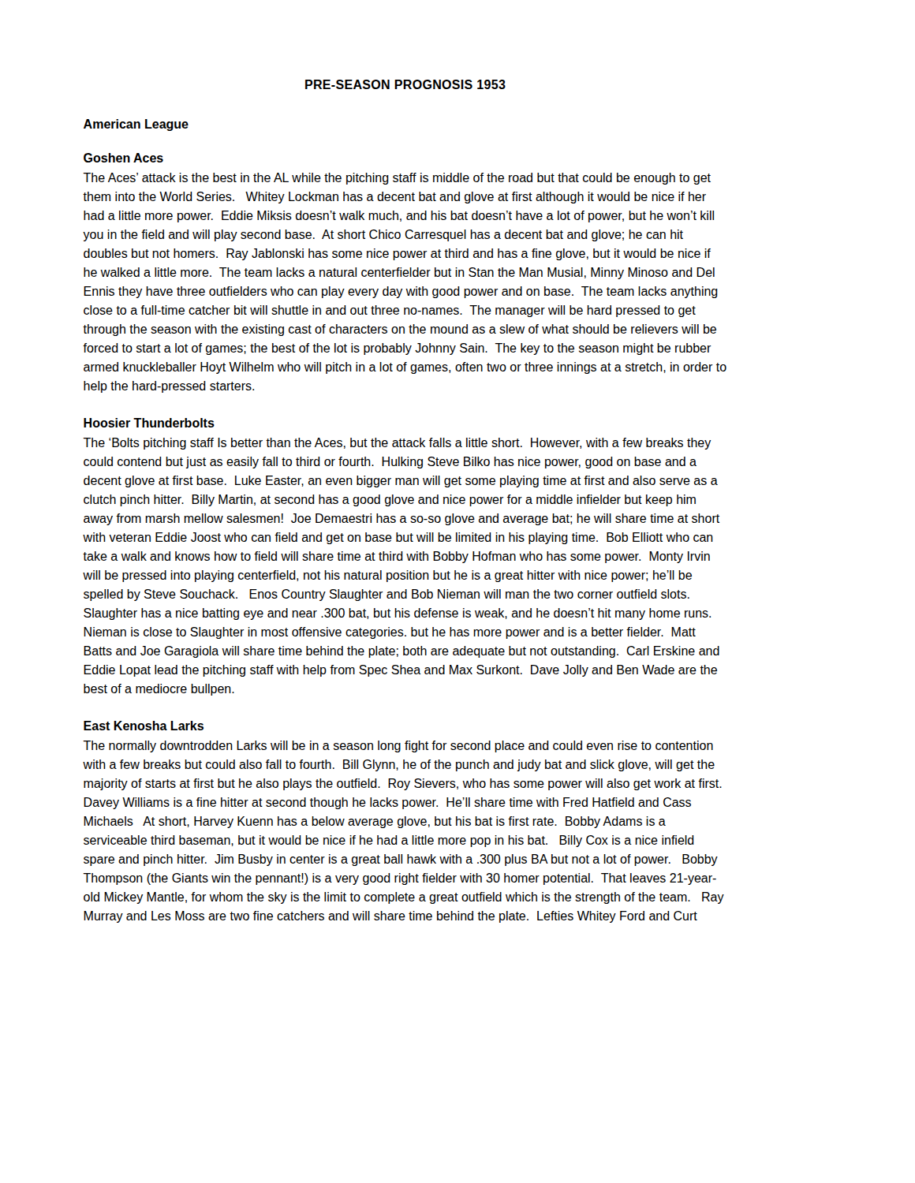PRE-SEASON PROGNOSIS 1953
American League
Goshen Aces
The Aces’ attack is the best in the AL while the pitching staff is middle of the road but that could be enough to get them into the World Series. Whitey Lockman has a decent bat and glove at first although it would be nice if her had a little more power. Eddie Miksis doesn’t walk much, and his bat doesn’t have a lot of power, but he won’t kill you in the field and will play second base. At short Chico Carresquel has a decent bat and glove; he can hit doubles but not homers. Ray Jablonski has some nice power at third and has a fine glove, but it would be nice if he walked a little more. The team lacks a natural centerfielder but in Stan the Man Musial, Minny Minoso and Del Ennis they have three outfielders who can play every day with good power and on base. The team lacks anything close to a full-time catcher bit will shuttle in and out three no-names. The manager will be hard pressed to get through the season with the existing cast of characters on the mound as a slew of what should be relievers will be forced to start a lot of games; the best of the lot is probably Johnny Sain. The key to the season might be rubber armed knuckleballer Hoyt Wilhelm who will pitch in a lot of games, often two or three innings at a stretch, in order to help the hard-pressed starters.
Hoosier Thunderbolts
The ‘Bolts pitching staff Is better than the Aces, but the attack falls a little short. However, with a few breaks they could contend but just as easily fall to third or fourth. Hulking Steve Bilko has nice power, good on base and a decent glove at first base. Luke Easter, an even bigger man will get some playing time at first and also serve as a clutch pinch hitter. Billy Martin, at second has a good glove and nice power for a middle infielder but keep him away from marsh mellow salesmen! Joe Demaestri has a so-so glove and average bat; he will share time at short with veteran Eddie Joost who can field and get on base but will be limited in his playing time. Bob Elliott who can take a walk and knows how to field will share time at third with Bobby Hofman who has some power. Monty Irvin will be pressed into playing centerfield, not his natural position but he is a great hitter with nice power; he’ll be spelled by Steve Souchack. Enos Country Slaughter and Bob Nieman will man the two corner outfield slots. Slaughter has a nice batting eye and near .300 bat, but his defense is weak, and he doesn’t hit many home runs. Nieman is close to Slaughter in most offensive categories. but he has more power and is a better fielder. Matt Batts and Joe Garagiola will share time behind the plate; both are adequate but not outstanding. Carl Erskine and Eddie Lopat lead the pitching staff with help from Spec Shea and Max Surkont. Dave Jolly and Ben Wade are the best of a mediocre bullpen.
East Kenosha Larks
The normally downtrodden Larks will be in a season long fight for second place and could even rise to contention with a few breaks but could also fall to fourth. Bill Glynn, he of the punch and judy bat and slick glove, will get the majority of starts at first but he also plays the outfield. Roy Sievers, who has some power will also get work at first. Davey Williams is a fine hitter at second though he lacks power. He’ll share time with Fred Hatfield and Cass Michaels At short, Harvey Kuenn has a below average glove, but his bat is first rate. Bobby Adams is a serviceable third baseman, but it would be nice if he had a little more pop in his bat. Billy Cox is a nice infield spare and pinch hitter. Jim Busby in center is a great ball hawk with a .300 plus BA but not a lot of power. Bobby Thompson (the Giants win the pennant!) is a very good right fielder with 30 homer potential. That leaves 21-year-old Mickey Mantle, for whom the sky is the limit to complete a great outfield which is the strength of the team. Ray Murray and Les Moss are two fine catchers and will share time behind the plate. Lefties Whitey Ford and Curt